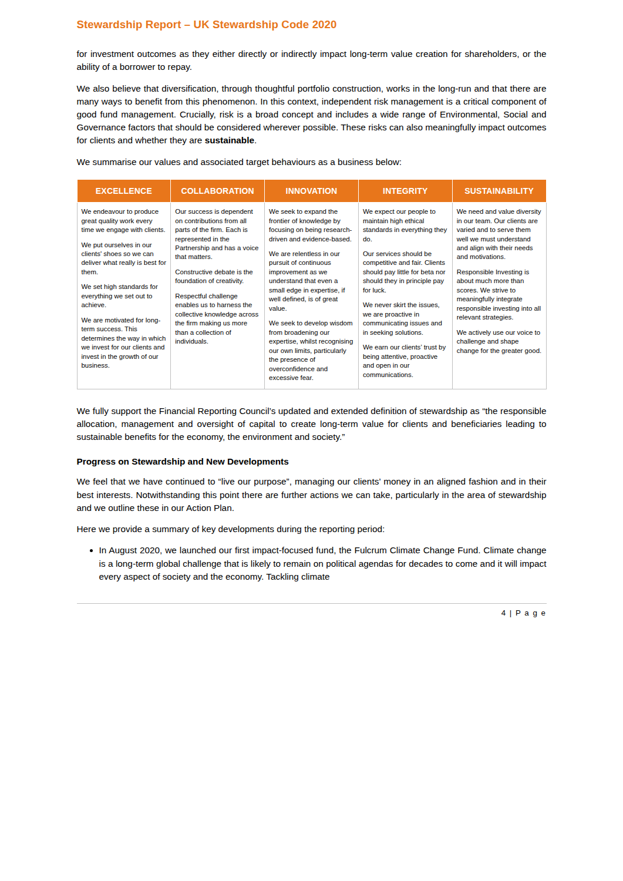Stewardship Report – UK Stewardship Code 2020
for investment outcomes as they either directly or indirectly impact long-term value creation for shareholders, or the ability of a borrower to repay.
We also believe that diversification, through thoughtful portfolio construction, works in the long-run and that there are many ways to benefit from this phenomenon. In this context, independent risk management is a critical component of good fund management. Crucially, risk is a broad concept and includes a wide range of Environmental, Social and Governance factors that should be considered wherever possible. These risks can also meaningfully impact outcomes for clients and whether they are sustainable.
We summarise our values and associated target behaviours as a business below:
| EXCELLENCE | COLLABORATION | INNOVATION | INTEGRITY | SUSTAINABILITY |
| --- | --- | --- | --- | --- |
| We endeavour to produce great quality work every time we engage with clients. We put ourselves in our clients' shoes so we can deliver what really is best for them. We set high standards for everything we set out to achieve. We are motivated for long-term success. This determines the way in which we invest for our clients and invest in the growth of our business. | Our success is dependent on contributions from all parts of the firm. Each is represented in the Partnership and has a voice that matters. Constructive debate is the foundation of creativity. Respectful challenge enables us to harness the collective knowledge across the firm making us more than a collection of individuals. | We seek to expand the frontier of knowledge by focusing on being research-driven and evidence-based. We are relentless in our pursuit of continuous improvement as we understand that even a small edge in expertise, if well defined, is of great value. We seek to develop wisdom from broadening our expertise, whilst recognising our own limits, particularly the presence of overconfidence and excessive fear. | We expect our people to maintain high ethical standards in everything they do. Our services should be competitive and fair. Clients should pay little for beta nor should they in principle pay for luck. We never skirt the issues, we are proactive in communicating issues and in seeking solutions. We earn our clients’ trust by being attentive, proactive and open in our communications. | We need and value diversity in our team. Our clients are varied and to serve them well we must understand and align with their needs and motivations. Responsible Investing is about much more than scores. We strive to meaningfully integrate responsible investing into all relevant strategies. We actively use our voice to challenge and shape change for the greater good. |
We fully support the Financial Reporting Council’s updated and extended definition of stewardship as “the responsible allocation, management and oversight of capital to create long-term value for clients and beneficiaries leading to sustainable benefits for the economy, the environment and society.”
Progress on Stewardship and New Developments
We feel that we have continued to “live our purpose”, managing our clients’ money in an aligned fashion and in their best interests. Notwithstanding this point there are further actions we can take, particularly in the area of stewardship and we outline these in our Action Plan.
Here we provide a summary of key developments during the reporting period:
In August 2020, we launched our first impact-focused fund, the Fulcrum Climate Change Fund. Climate change is a long-term global challenge that is likely to remain on political agendas for decades to come and it will impact every aspect of society and the economy. Tackling climate
4 | P a g e